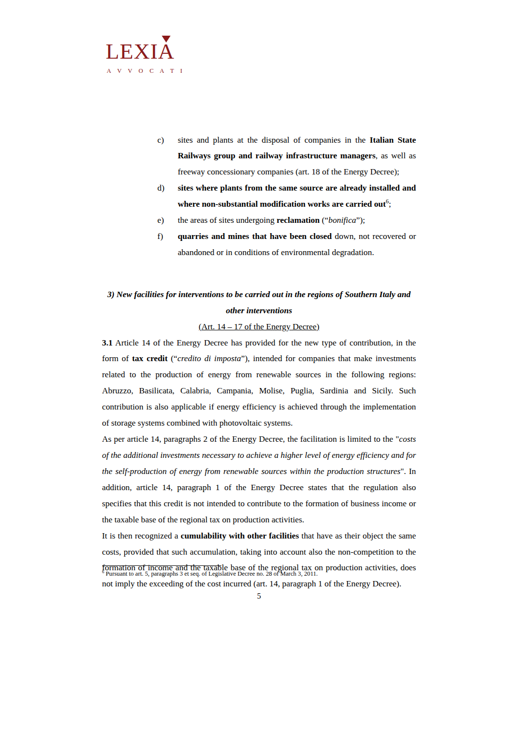LEXIA
A V V O C A T I
c)
sites and plants at the disposal of companies in the Italian State Railways group and railway infrastructure managers, as well as freeway concessionary companies (art. 18 of the Energy Decree);
d)
sites where plants from the same source are already installed and where non-substantial modification works are carried out6;
e)
the areas of sites undergoing reclamation (“bonifica”);
f)
quarries and mines that have been closed down, not recovered or abandoned or in conditions of environmental degradation.
3) New facilities for interventions to be carried out in the regions of Southern Italy and other interventions
(Art. 14 – 17 of the Energy Decree)
3.1 Article 14 of the Energy Decree has provided for the new type of contribution, in the form of tax credit (“credito di imposta”), intended for companies that make investments related to the production of energy from renewable sources in the following regions: Abruzzo, Basilicata, Calabria, Campania, Molise, Puglia, Sardinia and Sicily. Such contribution is also applicable if energy efficiency is achieved through the implementation of storage systems combined with photovoltaic systems.
As per article 14, paragraphs 2 of the Energy Decree, the facilitation is limited to the "costs of the additional investments necessary to achieve a higher level of energy efficiency and for the self-production of energy from renewable sources within the production structures". In addition, article 14, paragraph 1 of the Energy Decree states that the regulation also specifies that this credit is not intended to contribute to the formation of business income or the taxable base of the regional tax on production activities.
It is then recognized a cumulability with other facilities that have as their object the same costs, provided that such accumulation, taking into account also the non-competition to the formation of income and the taxable base of the regional tax on production activities, does not imply the exceeding of the cost incurred (art. 14, paragraph 1 of the Energy Decree).
6 Pursuant to art. 5, paragraphs 3 et seq. of Legislative Decree no. 28 of March 3, 2011.
5